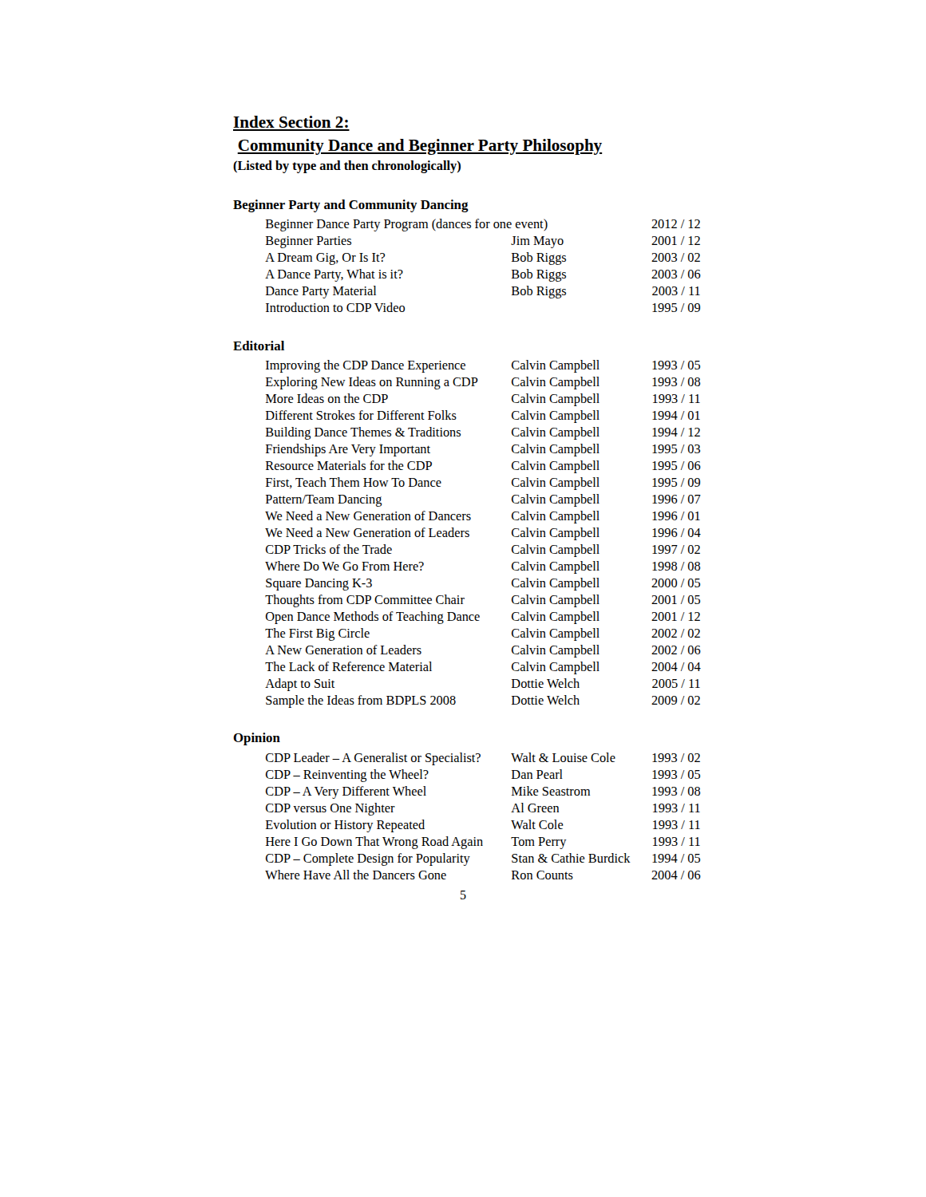Index Section 2: Community Dance and Beginner Party Philosophy
(Listed by type and then chronologically)
Beginner Party and Community Dancing
| Beginner Dance Party Program (dances for one event) | 2012 / 12 |
| Beginner Parties | Jim Mayo | 2001 / 12 |
| A Dream Gig, Or Is It? | Bob Riggs | 2003 / 02 |
| A Dance Party, What is it? | Bob Riggs | 2003 / 06 |
| Dance Party Material | Bob Riggs | 2003 / 11 |
| Introduction to CDP Video | | 1995 / 09 |
Editorial
| Improving the CDP Dance Experience | Calvin Campbell | 1993 / 05 |
| Exploring New Ideas on Running a CDP | Calvin Campbell | 1993 / 08 |
| More Ideas on the CDP | Calvin Campbell | 1993 / 11 |
| Different Strokes for Different Folks | Calvin Campbell | 1994 / 01 |
| Building Dance Themes & Traditions | Calvin Campbell | 1994 / 12 |
| Friendships Are Very Important | Calvin Campbell | 1995 / 03 |
| Resource Materials for the CDP | Calvin Campbell | 1995 / 06 |
| First, Teach Them How To Dance | Calvin Campbell | 1995 / 09 |
| Pattern/Team Dancing | Calvin Campbell | 1996 / 07 |
| We Need a New Generation of Dancers | Calvin Campbell | 1996 / 01 |
| We Need a New Generation of Leaders | Calvin Campbell | 1996 / 04 |
| CDP Tricks of the Trade | Calvin Campbell | 1997 / 02 |
| Where Do We Go From Here? | Calvin Campbell | 1998 / 08 |
| Square Dancing K-3 | Calvin Campbell | 2000 / 05 |
| Thoughts from CDP Committee Chair | Calvin Campbell | 2001 / 05 |
| Open Dance Methods of Teaching Dance | Calvin Campbell | 2001 / 12 |
| The First Big Circle | Calvin Campbell | 2002 / 02 |
| A New Generation of Leaders | Calvin Campbell | 2002 / 06 |
| The Lack of Reference Material | Calvin Campbell | 2004 / 04 |
| Adapt to Suit | Dottie Welch | 2005 / 11 |
| Sample the Ideas from BDPLS 2008 | Dottie Welch | 2009 / 02 |
Opinion
| CDP Leader – A Generalist or Specialist? | Walt & Louise Cole | 1993 / 02 |
| CDP – Reinventing the Wheel? | Dan Pearl | 1993 / 05 |
| CDP – A Very Different Wheel | Mike Seastrom | 1993 / 08 |
| CDP versus One Nighter | Al Green | 1993 / 11 |
| Evolution or History Repeated | Walt Cole | 1993 / 11 |
| Here I Go Down That Wrong Road Again | Tom Perry | 1993 / 11 |
| CDP – Complete Design for Popularity | Stan & Cathie Burdick | 1994 / 05 |
| Where Have All the Dancers Gone | Ron Counts | 2004 / 06 |
5